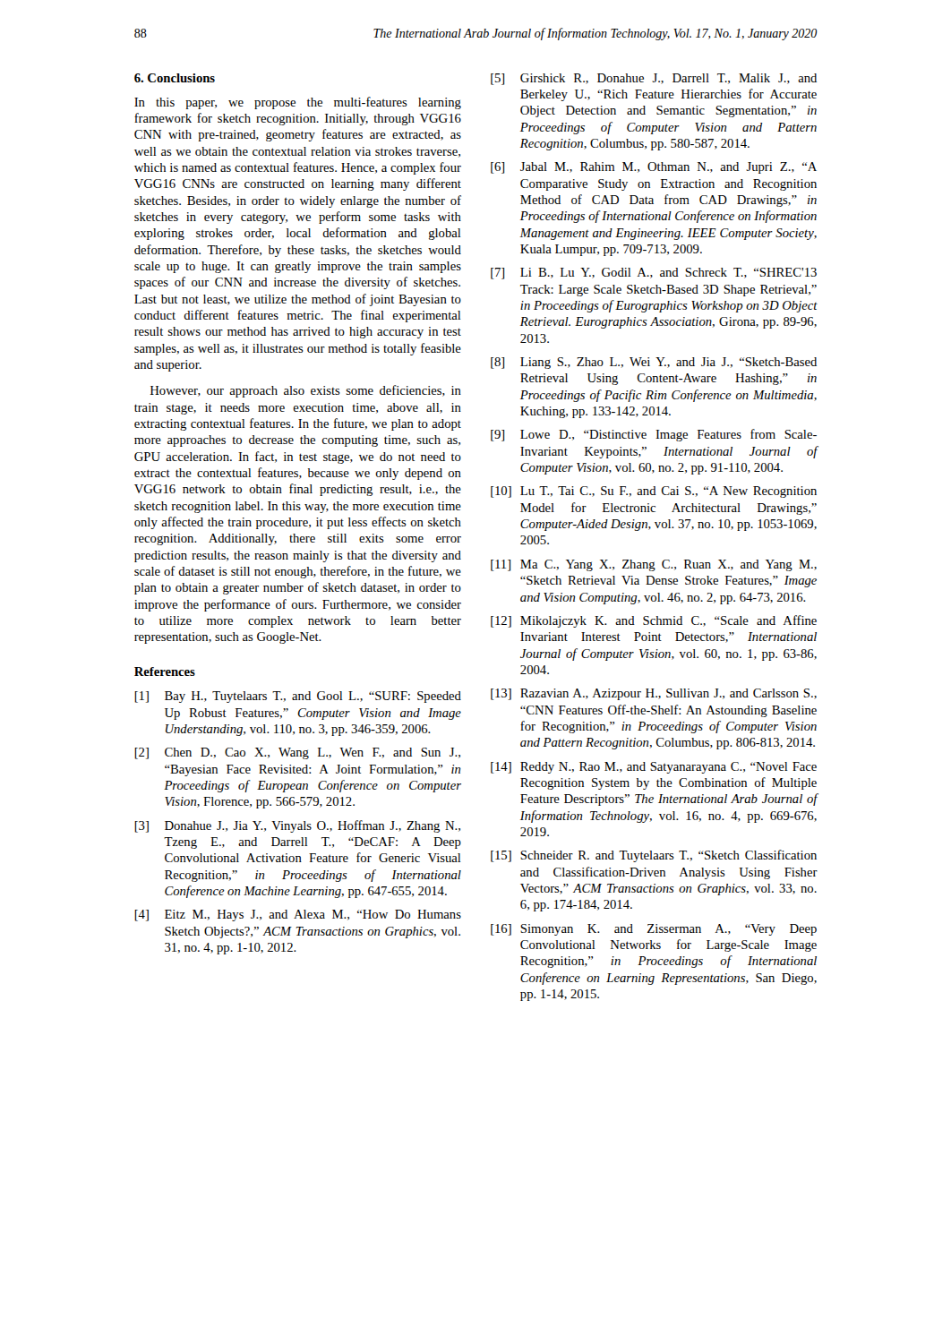88 The International Arab Journal of Information Technology, Vol. 17, No. 1, January 2020
6. Conclusions
In this paper, we propose the multi-features learning framework for sketch recognition. Initially, through VGG16 CNN with pre-trained, geometry features are extracted, as well as we obtain the contextual relation via strokes traverse, which is named as contextual features. Hence, a complex four VGG16 CNNs are constructed on learning many different sketches. Besides, in order to widely enlarge the number of sketches in every category, we perform some tasks with exploring strokes order, local deformation and global deformation. Therefore, by these tasks, the sketches would scale up to huge. It can greatly improve the train samples spaces of our CNN and increase the diversity of sketches. Last but not least, we utilize the method of joint Bayesian to conduct different features metric. The final experimental result shows our method has arrived to high accuracy in test samples, as well as, it illustrates our method is totally feasible and superior.
However, our approach also exists some deficiencies, in train stage, it needs more execution time, above all, in extracting contextual features. In the future, we plan to adopt more approaches to decrease the computing time, such as, GPU acceleration. In fact, in test stage, we do not need to extract the contextual features, because we only depend on VGG16 network to obtain final predicting result, i.e., the sketch recognition label. In this way, the more execution time only affected the train procedure, it put less effects on sketch recognition. Additionally, there still exits some error prediction results, the reason mainly is that the diversity and scale of dataset is still not enough, therefore, in the future, we plan to obtain a greater number of sketch dataset, in order to improve the performance of ours. Furthermore, we consider to utilize more complex network to learn better representation, such as Google-Net.
References
Bay H., Tuytelaars T., and Gool L., “SURF: Speeded Up Robust Features,” Computer Vision and Image Understanding, vol. 110, no. 3, pp. 346-359, 2006.
Chen D., Cao X., Wang L., Wen F., and Sun J., “Bayesian Face Revisited: A Joint Formulation,” in Proceedings of European Conference on Computer Vision, Florence, pp. 566-579, 2012.
Donahue J., Jia Y., Vinyals O., Hoffman J., Zhang N., Tzeng E., and Darrell T., “DeCAF: A Deep Convolutional Activation Feature for Generic Visual Recognition,” in Proceedings of International Conference on Machine Learning, pp. 647-655, 2014.
Eitz M., Hays J., and Alexa M., “How Do Humans Sketch Objects?,” ACM Transactions on Graphics, vol. 31, no. 4, pp. 1-10, 2012.
Girshick R., Donahue J., Darrell T., Malik J., and Berkeley U., “Rich Feature Hierarchies for Accurate Object Detection and Semantic Segmentation,” in Proceedings of Computer Vision and Pattern Recognition, Columbus, pp. 580-587, 2014.
Jabal M., Rahim M., Othman N., and Jupri Z., “A Comparative Study on Extraction and Recognition Method of CAD Data from CAD Drawings,” in Proceedings of International Conference on Information Management and Engineering. IEEE Computer Society, Kuala Lumpur, pp. 709-713, 2009.
Li B., Lu Y., Godil A., and Schreck T., “SHREC'13 Track: Large Scale Sketch-Based 3D Shape Retrieval,” in Proceedings of Eurographics Workshop on 3D Object Retrieval. Eurographics Association, Girona, pp. 89-96, 2013.
Liang S., Zhao L., Wei Y., and Jia J., “Sketch-Based Retrieval Using Content-Aware Hashing,” in Proceedings of Pacific Rim Conference on Multimedia, Kuching, pp. 133-142, 2014.
Lowe D., “Distinctive Image Features from Scale-Invariant Keypoints,” International Journal of Computer Vision, vol. 60, no. 2, pp. 91-110, 2004.
Lu T., Tai C., Su F., and Cai S., “A New Recognition Model for Electronic Architectural Drawings,” Computer-Aided Design, vol. 37, no. 10, pp. 1053-1069, 2005.
Ma C., Yang X., Zhang C., Ruan X., and Yang M., “Sketch Retrieval Via Dense Stroke Features,” Image and Vision Computing, vol. 46, no. 2, pp. 64-73, 2016.
Mikolajczyk K. and Schmid C., “Scale and Affine Invariant Interest Point Detectors,” International Journal of Computer Vision, vol. 60, no. 1, pp. 63-86, 2004.
Razavian A., Azizpour H., Sullivan J., and Carlsson S., “CNN Features Off-the-Shelf: An Astounding Baseline for Recognition,” in Proceedings of Computer Vision and Pattern Recognition, Columbus, pp. 806-813, 2014.
Reddy N., Rao M., and Satyanarayana C., “Novel Face Recognition System by the Combination of Multiple Feature Descriptors” The International Arab Journal of Information Technology, vol. 16, no. 4, pp. 669-676, 2019.
Schneider R. and Tuytelaars T., “Sketch Classification and Classification-Driven Analysis Using Fisher Vectors,” ACM Transactions on Graphics, vol. 33, no. 6, pp. 174-184, 2014.
Simonyan K. and Zisserman A., “Very Deep Convolutional Networks for Large-Scale Image Recognition,” in Proceedings of International Conference on Learning Representations, San Diego, pp. 1-14, 2015.